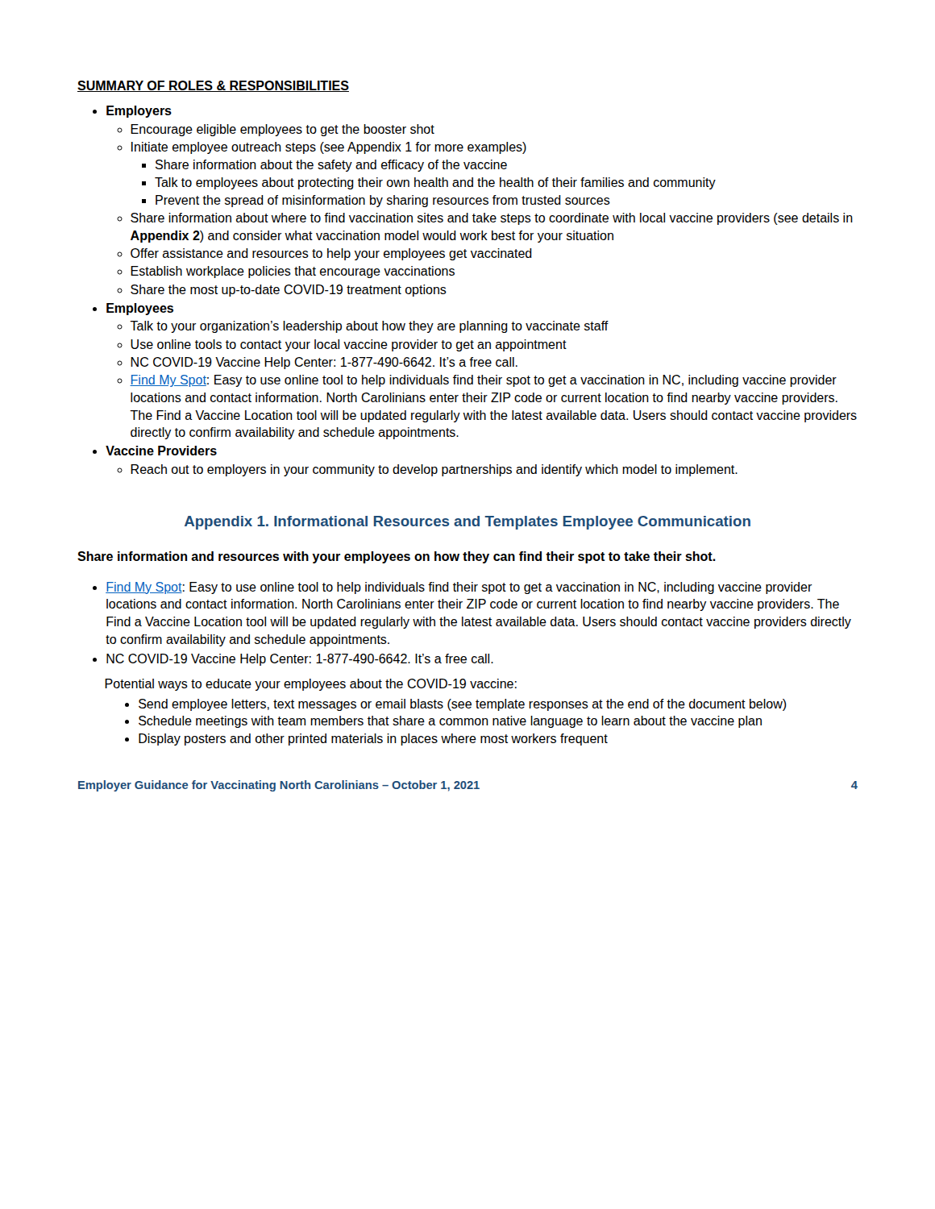SUMMARY OF ROLES & RESPONSIBILITIES
Employers
Encourage eligible employees to get the booster shot
Initiate employee outreach steps (see Appendix 1 for more examples)
Share information about the safety and efficacy of the vaccine
Talk to employees about protecting their own health and the health of their families and community
Prevent the spread of misinformation by sharing resources from trusted sources
Share information about where to find vaccination sites and take steps to coordinate with local vaccine providers (see details in Appendix 2) and consider what vaccination model would work best for your situation
Offer assistance and resources to help your employees get vaccinated
Establish workplace policies that encourage vaccinations
Share the most up-to-date COVID-19 treatment options
Employees
Talk to your organization’s leadership about how they are planning to vaccinate staff
Use online tools to contact your local vaccine provider to get an appointment
NC COVID-19 Vaccine Help Center: 1-877-490-6642. It’s a free call.
Find My Spot: Easy to use online tool to help individuals find their spot to get a vaccination in NC, including vaccine provider locations and contact information. North Carolinians enter their ZIP code or current location to find nearby vaccine providers. The Find a Vaccine Location tool will be updated regularly with the latest available data. Users should contact vaccine providers directly to confirm availability and schedule appointments.
Vaccine Providers
Reach out to employers in your community to develop partnerships and identify which model to implement.
Appendix 1. Informational Resources and Templates Employee Communication
Share information and resources with your employees on how they can find their spot to take their shot.
Find My Spot: Easy to use online tool to help individuals find their spot to get a vaccination in NC, including vaccine provider locations and contact information. North Carolinians enter their ZIP code or current location to find nearby vaccine providers. The Find a Vaccine Location tool will be updated regularly with the latest available data. Users should contact vaccine providers directly to confirm availability and schedule appointments.
NC COVID-19 Vaccine Help Center: 1-877-490-6642. It’s a free call.
Potential ways to educate your employees about the COVID-19 vaccine:
Send employee letters, text messages or email blasts (see template responses at the end of the document below)
Schedule meetings with team members that share a common native language to learn about the vaccine plan
Display posters and other printed materials in places where most workers frequent
Employer Guidance for Vaccinating North Carolinians – October 1, 2021 4